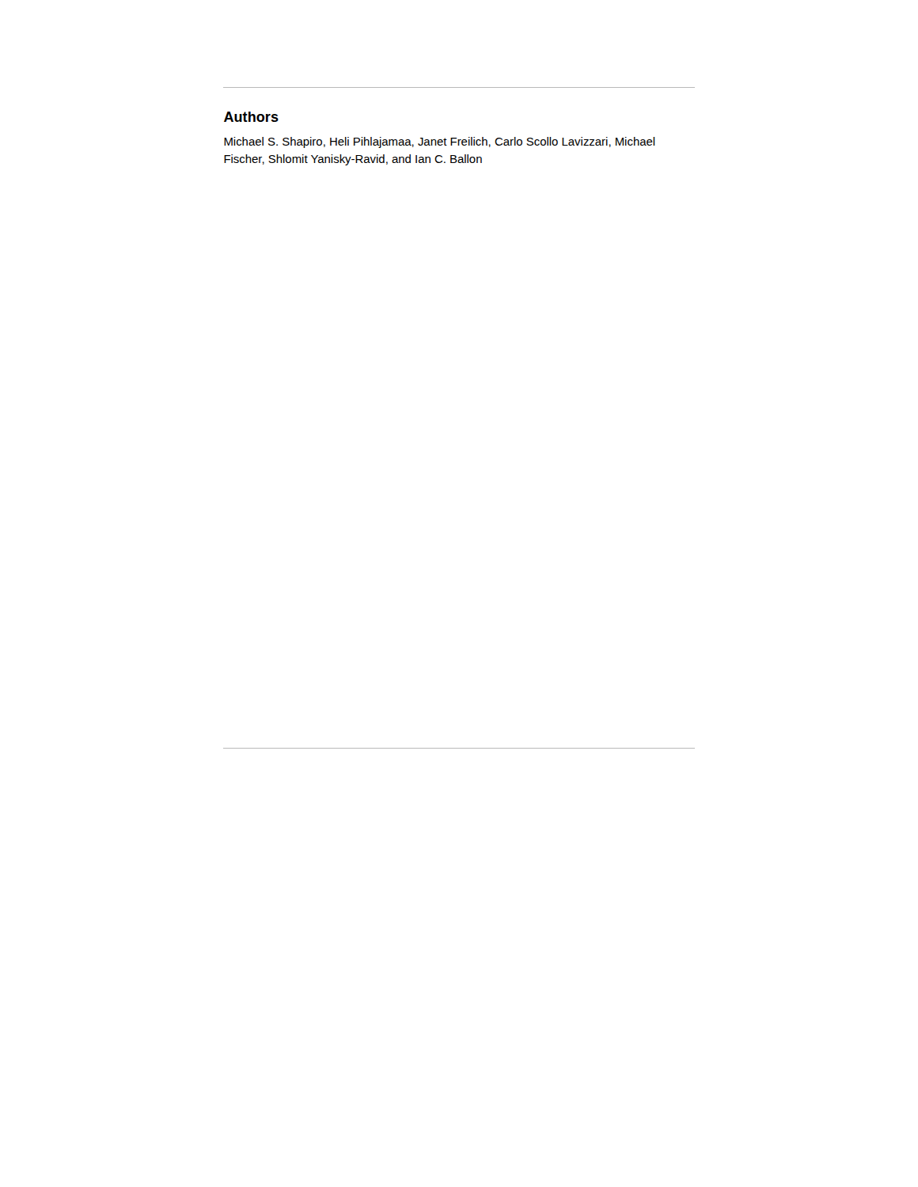Authors
Michael S. Shapiro, Heli Pihlajamaa, Janet Freilich, Carlo Scollo Lavizzari, Michael Fischer, Shlomit Yanisky-Ravid, and Ian C. Ballon